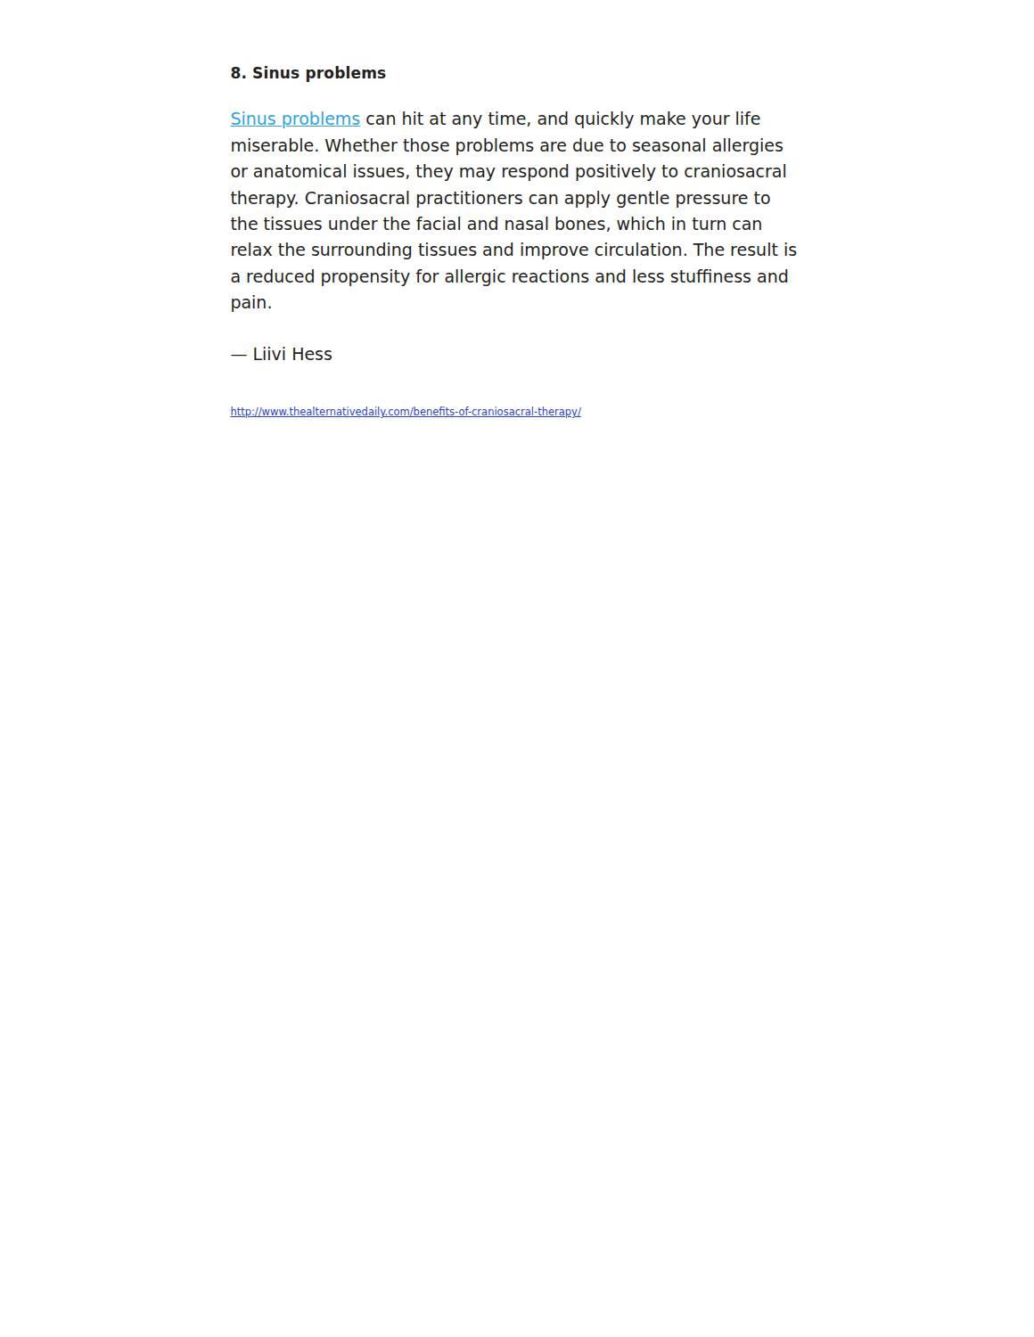8. Sinus problems
Sinus problems can hit at any time, and quickly make your life miserable. Whether those problems are due to seasonal allergies or anatomical issues, they may respond positively to craniosacral therapy. Craniosacral practitioners can apply gentle pressure to the tissues under the facial and nasal bones, which in turn can relax the surrounding tissues and improve circulation. The result is a reduced propensity for allergic reactions and less stuffiness and pain.
— Liivi Hess
http://www.thealternativedaily.com/benefits-of-craniosacral-therapy/